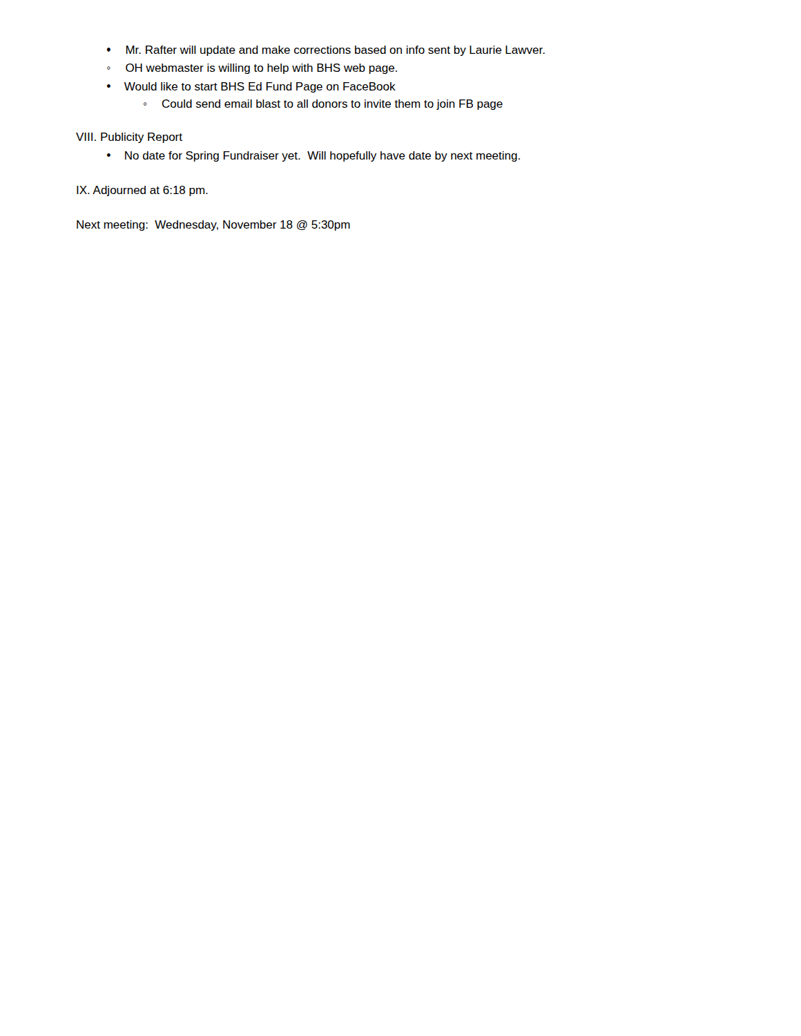Mr. Rafter will update and make corrections based on info sent by Laurie Lawver.
OH webmaster is willing to help with BHS web page.
Would like to start BHS Ed Fund Page on FaceBook
Could send email blast to all donors to invite them to join FB page
VIII. Publicity Report
No date for Spring Fundraiser yet. Will hopefully have date by next meeting.
IX. Adjourned at 6:18 pm.
Next meeting: Wednesday, November 18 @ 5:30pm